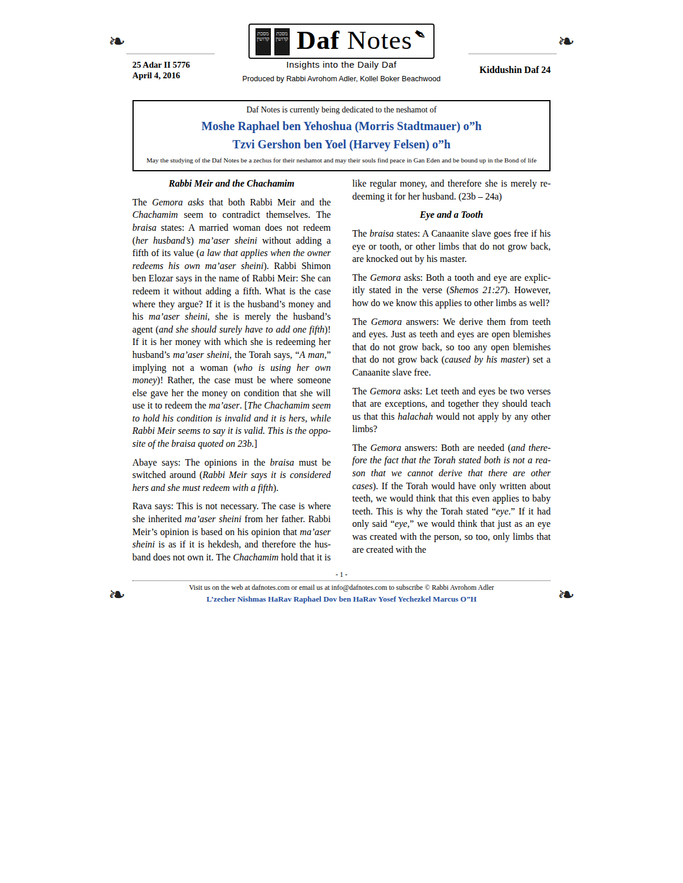❧
❧
❧
❧
25 Adar II 5776
April 4, 2016
Kiddushin Daf 24
מסכת קדושין מסכת קדושין Daf Notes✒
Insights into the Daily Daf
Produced by Rabbi Avrohom Adler, Kollel Boker Beachwood
Daf Notes is currently being dedicated to the neshamot of
Moshe Raphael ben Yehoshua (Morris Stadtmauer) o”h
Tzvi Gershon ben Yoel (Harvey Felsen) o”h
May the studying of the Daf Notes be a zechus for their neshamot and may their souls find peace in Gan Eden and be bound up in the Bond of life
Rabbi Meir and the Chachamim
The Gemora asks that both Rabbi Meir and the Chachamim seem to contradict themselves. The braisa states: A married woman does not redeem (her husband’s) ma’aser sheini without adding a fifth of its value (a law that applies when the owner redeems his own ma’aser sheini). Rabbi Shimon ben Elozar says in the name of Rabbi Meir: She can redeem it without adding a fifth. What is the case where they argue? If it is the husband’s money and his ma’aser sheini, she is merely the husband’s agent (and she should surely have to add one fifth)! If it is her money with which she is redeeming her husband’s ma’aser sheini, the Torah says, “A man,” implying not a woman (who is using her own money)! Rather, the case must be where someone else gave her the money on condition that she will use it to redeem the ma’aser. [The Chachamim seem to hold his condition is invalid and it is hers, while Rabbi Meir seems to say it is valid. This is the opposite of the braisa quoted on 23b.]
Abaye says: The opinions in the braisa must be switched around (Rabbi Meir says it is considered hers and she must redeem with a fifth).
Rava says: This is not necessary. The case is where she inherited ma’aser sheini from her father. Rabbi Meir’s opinion is based on his opinion that ma’aser sheini is as if it is hekdesh, and therefore the husband does not own it. The Chachamim hold that it is like regular money, and therefore she is merely redeeming it for her husband. (23b – 24a)
Eye and a Tooth
The braisa states: A Canaanite slave goes free if his eye or tooth, or other limbs that do not grow back, are knocked out by his master.
The Gemora asks: Both a tooth and eye are explicitly stated in the verse (Shemos 21:27). However, how do we know this applies to other limbs as well?
The Gemora answers: We derive them from teeth and eyes. Just as teeth and eyes are open blemishes that do not grow back, so too any open blemishes that do not grow back (caused by his master) set a Canaanite slave free.
The Gemora asks: Let teeth and eyes be two verses that are exceptions, and together they should teach us that this halachah would not apply by any other limbs?
The Gemora answers: Both are needed (and therefore the fact that the Torah stated both is not a reason that we cannot derive that there are other cases). If the Torah would have only written about teeth, we would think that this even applies to baby teeth. This is why the Torah stated “eye.” If it had only said “eye,” we would think that just as an eye was created with the person, so too, only limbs that are created with the
- 1 -
Visit us on the web at dafnotes.com or email us at info@dafnotes.com to subscribe © Rabbi Avrohom Adler
L’zecher Nishmas HaRav Raphael Dov ben HaRav Yosef Yechezkel Marcus O”H